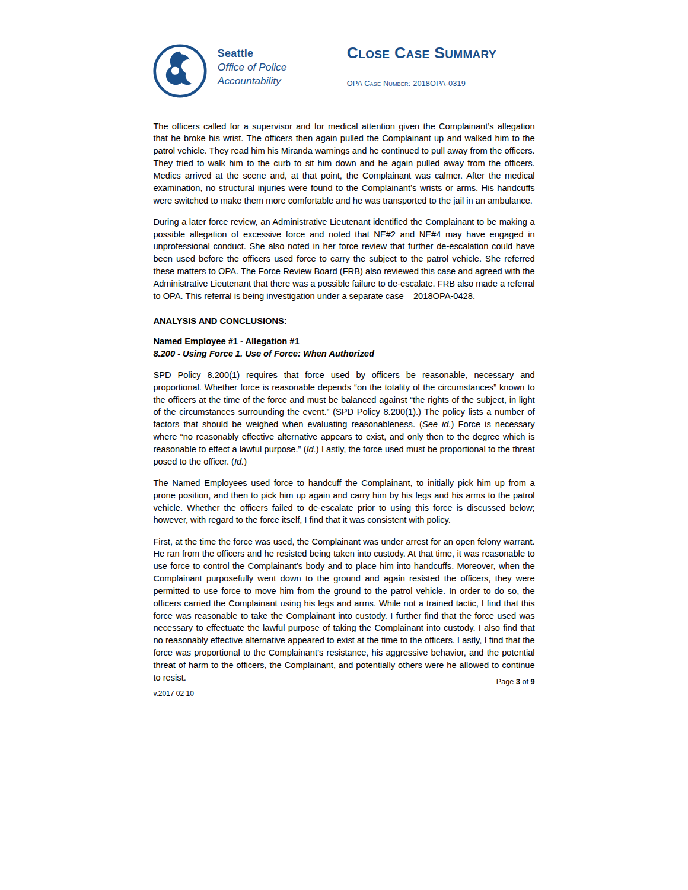Seattle
Office of Police
Accountability
Close Case Summary
OPA Case Number: 2018OPA-0319
The officers called for a supervisor and for medical attention given the Complainant’s allegation that he broke his wrist. The officers then again pulled the Complainant up and walked him to the patrol vehicle. They read him his Miranda warnings and he continued to pull away from the officers. They tried to walk him to the curb to sit him down and he again pulled away from the officers. Medics arrived at the scene and, at that point, the Complainant was calmer. After the medical examination, no structural injuries were found to the Complainant’s wrists or arms. His handcuffs were switched to make them more comfortable and he was transported to the jail in an ambulance.
During a later force review, an Administrative Lieutenant identified the Complainant to be making a possible allegation of excessive force and noted that NE#2 and NE#4 may have engaged in unprofessional conduct. She also noted in her force review that further de-escalation could have been used before the officers used force to carry the subject to the patrol vehicle. She referred these matters to OPA. The Force Review Board (FRB) also reviewed this case and agreed with the Administrative Lieutenant that there was a possible failure to de-escalate. FRB also made a referral to OPA. This referral is being investigation under a separate case – 2018OPA-0428.
ANALYSIS AND CONCLUSIONS:
Named Employee #1 - Allegation #1
8.200 - Using Force 1. Use of Force: When Authorized
SPD Policy 8.200(1) requires that force used by officers be reasonable, necessary and proportional. Whether force is reasonable depends “on the totality of the circumstances” known to the officers at the time of the force and must be balanced against “the rights of the subject, in light of the circumstances surrounding the event.” (SPD Policy 8.200(1).) The policy lists a number of factors that should be weighed when evaluating reasonableness. (See id.) Force is necessary where “no reasonably effective alternative appears to exist, and only then to the degree which is reasonable to effect a lawful purpose.” (Id.) Lastly, the force used must be proportional to the threat posed to the officer. (Id.)
The Named Employees used force to handcuff the Complainant, to initially pick him up from a prone position, and then to pick him up again and carry him by his legs and his arms to the patrol vehicle. Whether the officers failed to de-escalate prior to using this force is discussed below; however, with regard to the force itself, I find that it was consistent with policy.
First, at the time the force was used, the Complainant was under arrest for an open felony warrant. He ran from the officers and he resisted being taken into custody. At that time, it was reasonable to use force to control the Complainant’s body and to place him into handcuffs. Moreover, when the Complainant purposefully went down to the ground and again resisted the officers, they were permitted to use force to move him from the ground to the patrol vehicle. In order to do so, the officers carried the Complainant using his legs and arms. While not a trained tactic, I find that this force was reasonable to take the Complainant into custody. I further find that the force used was necessary to effectuate the lawful purpose of taking the Complainant into custody. I also find that no reasonably effective alternative appeared to exist at the time to the officers. Lastly, I find that the force was proportional to the Complainant’s resistance, his aggressive behavior, and the potential threat of harm to the officers, the Complainant, and potentially others were he allowed to continue to resist.
Page 3 of 9
v.2017 02 10